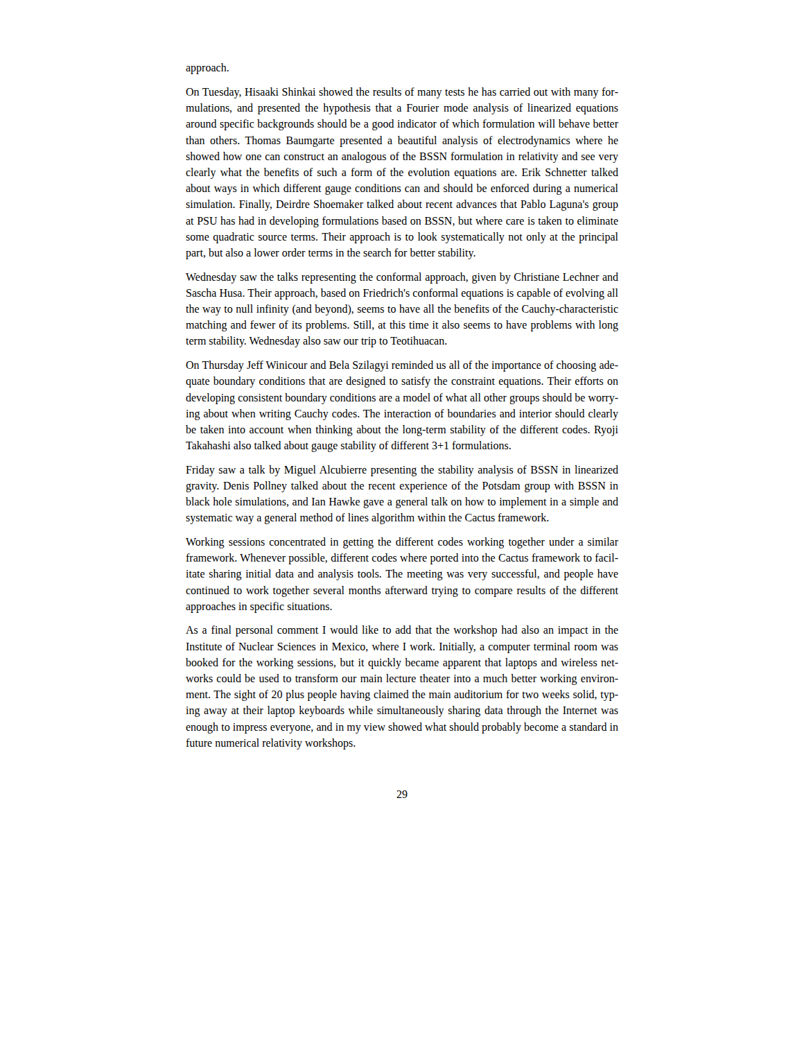approach.
On Tuesday, Hisaaki Shinkai showed the results of many tests he has carried out with many formulations, and presented the hypothesis that a Fourier mode analysis of linearized equations around specific backgrounds should be a good indicator of which formulation will behave better than others. Thomas Baumgarte presented a beautiful analysis of electrodynamics where he showed how one can construct an analogous of the BSSN formulation in relativity and see very clearly what the benefits of such a form of the evolution equations are. Erik Schnetter talked about ways in which different gauge conditions can and should be enforced during a numerical simulation. Finally, Deirdre Shoemaker talked about recent advances that Pablo Laguna's group at PSU has had in developing formulations based on BSSN, but where care is taken to eliminate some quadratic source terms. Their approach is to look systematically not only at the principal part, but also a lower order terms in the search for better stability.
Wednesday saw the talks representing the conformal approach, given by Christiane Lechner and Sascha Husa. Their approach, based on Friedrich's conformal equations is capable of evolving all the way to null infinity (and beyond), seems to have all the benefits of the Cauchy-characteristic matching and fewer of its problems. Still, at this time it also seems to have problems with long term stability. Wednesday also saw our trip to Teotihuacan.
On Thursday Jeff Winicour and Bela Szilagyi reminded us all of the importance of choosing adequate boundary conditions that are designed to satisfy the constraint equations. Their efforts on developing consistent boundary conditions are a model of what all other groups should be worrying about when writing Cauchy codes. The interaction of boundaries and interior should clearly be taken into account when thinking about the long-term stability of the different codes. Ryoji Takahashi also talked about gauge stability of different 3+1 formulations.
Friday saw a talk by Miguel Alcubierre presenting the stability analysis of BSSN in linearized gravity. Denis Pollney talked about the recent experience of the Potsdam group with BSSN in black hole simulations, and Ian Hawke gave a general talk on how to implement in a simple and systematic way a general method of lines algorithm within the Cactus framework.
Working sessions concentrated in getting the different codes working together under a similar framework. Whenever possible, different codes where ported into the Cactus framework to facilitate sharing initial data and analysis tools. The meeting was very successful, and people have continued to work together several months afterward trying to compare results of the different approaches in specific situations.
As a final personal comment I would like to add that the workshop had also an impact in the Institute of Nuclear Sciences in Mexico, where I work. Initially, a computer terminal room was booked for the working sessions, but it quickly became apparent that laptops and wireless networks could be used to transform our main lecture theater into a much better working environment. The sight of 20 plus people having claimed the main auditorium for two weeks solid, typing away at their laptop keyboards while simultaneously sharing data through the Internet was enough to impress everyone, and in my view showed what should probably become a standard in future numerical relativity workshops.
29